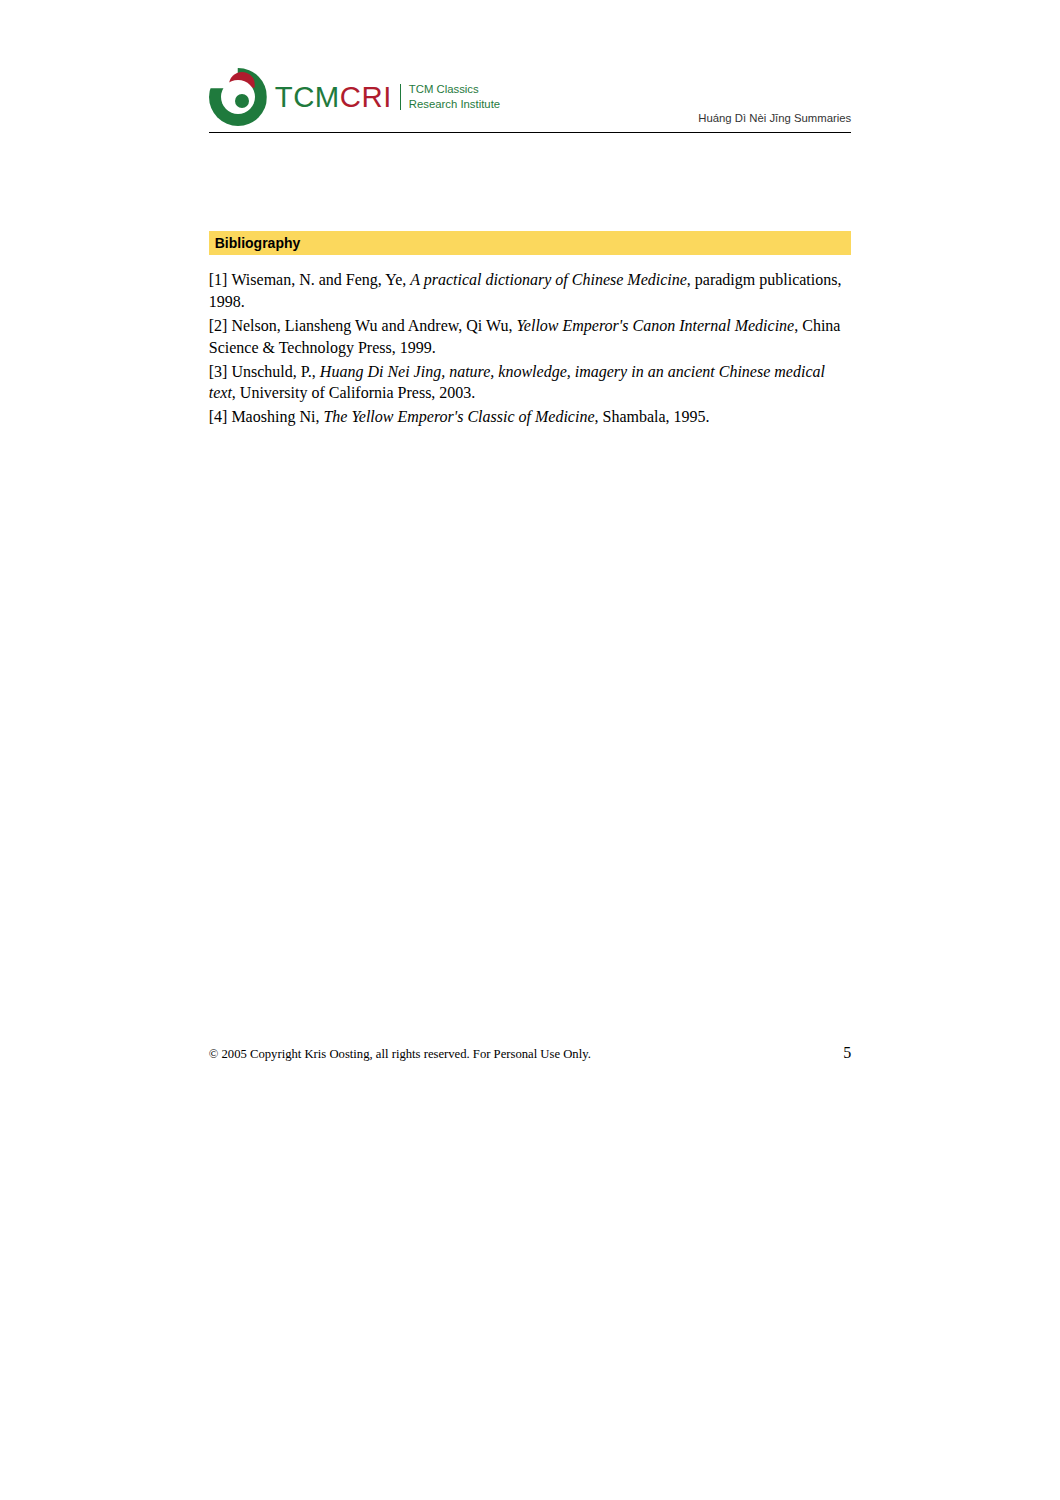TCM CRI
TCM Classics
Research Institute
Huáng Dì Nèi Jīng Summaries
Bibliography
[1] Wiseman, N. and Feng, Ye, A practical dictionary of Chinese Medicine, paradigm publications, 1998.
[2] Nelson, Liansheng Wu and Andrew, Qi Wu, Yellow Emperor's Canon Internal Medicine, China Science & Technology Press, 1999.
[3] Unschuld, P., Huang Di Nei Jing, nature, knowledge, imagery in an ancient Chinese medical text, University of California Press, 2003.
[4] Maoshing Ni, The Yellow Emperor's Classic of Medicine, Shambala, 1995.
© 2005 Copyright Kris Oosting, all rights reserved. For Personal Use Only.
5